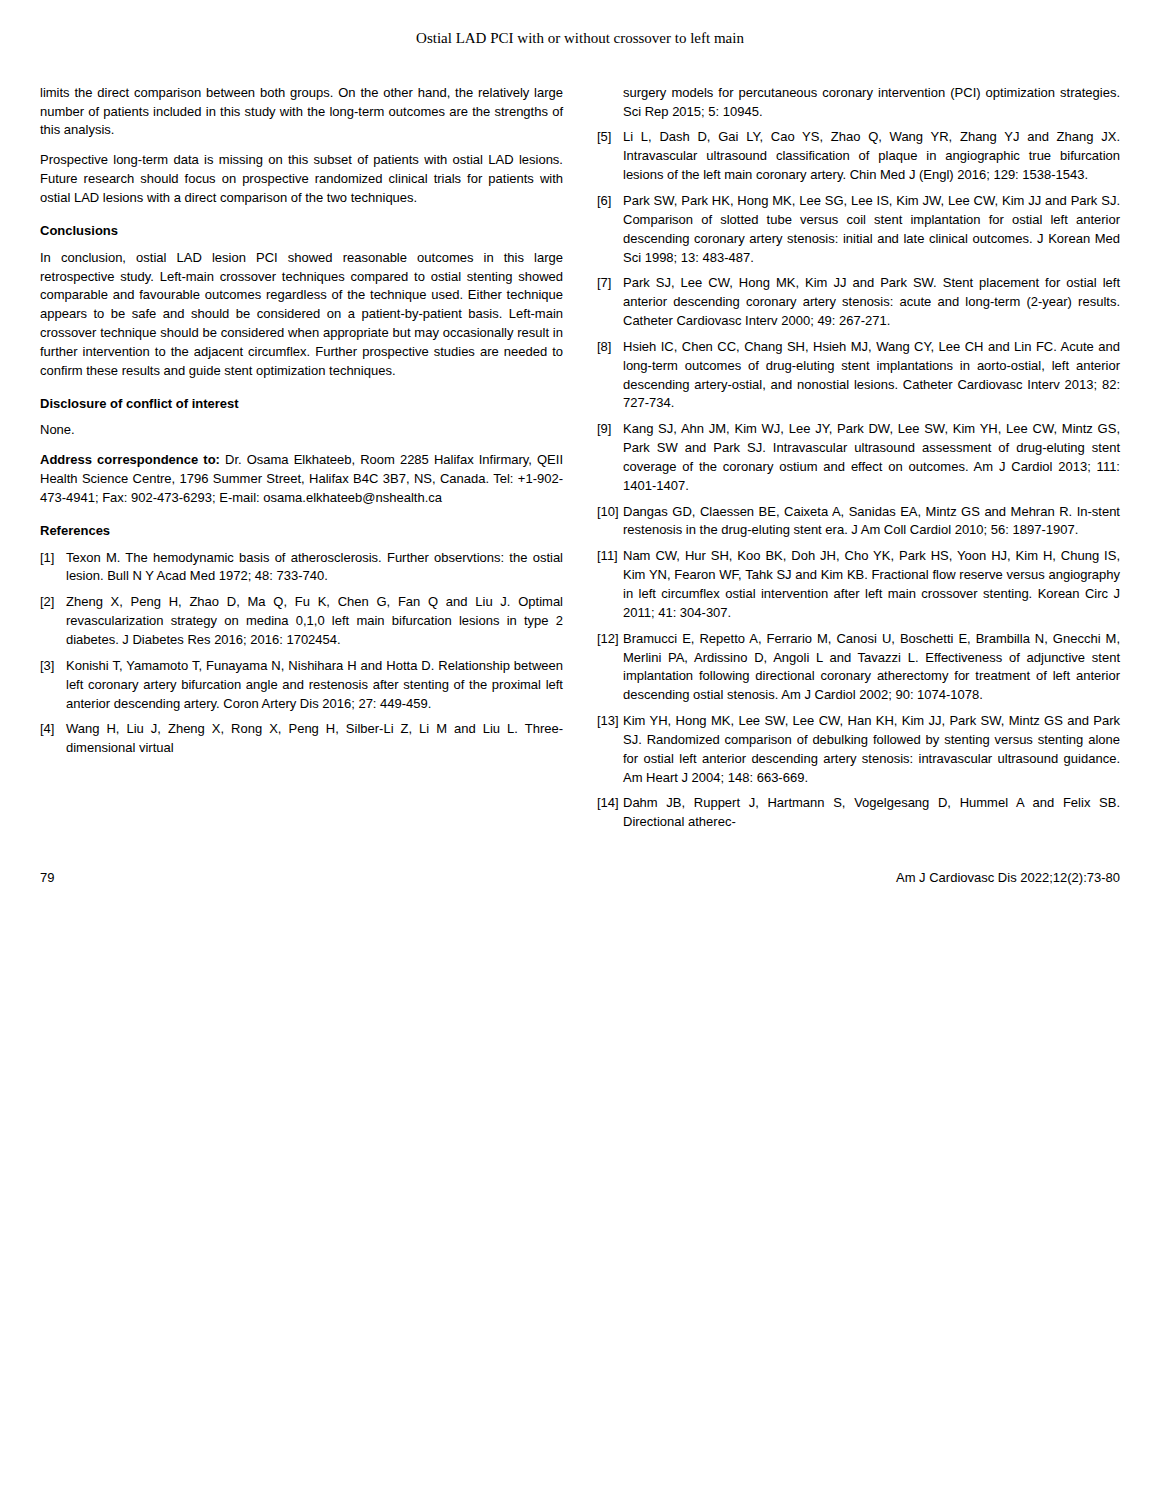Ostial LAD PCI with or without crossover to left main
limits the direct comparison between both groups. On the other hand, the relatively large number of patients included in this study with the long-term outcomes are the strengths of this analysis.
Prospective long-term data is missing on this subset of patients with ostial LAD lesions. Future research should focus on prospective randomized clinical trials for patients with ostial LAD lesions with a direct comparison of the two techniques.
Conclusions
In conclusion, ostial LAD lesion PCI showed reasonable outcomes in this large retrospective study. Left-main crossover techniques compared to ostial stenting showed comparable and favourable outcomes regardless of the technique used. Either technique appears to be safe and should be considered on a patient-by-patient basis. Left-main crossover technique should be considered when appropriate but may occasionally result in further intervention to the adjacent circumflex. Further prospective studies are needed to confirm these results and guide stent optimization techniques.
Disclosure of conflict of interest
None.
Address correspondence to: Dr. Osama Elkhateeb, Room 2285 Halifax Infirmary, QEII Health Science Centre, 1796 Summer Street, Halifax B4C 3B7, NS, Canada. Tel: +1-902-473-4941; Fax: 902-473-6293; E-mail: osama.elkhateeb@nshealth.ca
References
[1] Texon M. The hemodynamic basis of atherosclerosis. Further observtions: the ostial lesion. Bull N Y Acad Med 1972; 48: 733-740.
[2] Zheng X, Peng H, Zhao D, Ma Q, Fu K, Chen G, Fan Q and Liu J. Optimal revascularization strategy on medina 0,1,0 left main bifurcation lesions in type 2 diabetes. J Diabetes Res 2016; 2016: 1702454.
[3] Konishi T, Yamamoto T, Funayama N, Nishihara H and Hotta D. Relationship between left coronary artery bifurcation angle and restenosis after stenting of the proximal left anterior descending artery. Coron Artery Dis 2016; 27: 449-459.
[4] Wang H, Liu J, Zheng X, Rong X, Peng H, Silber-Li Z, Li M and Liu L. Three-dimensional virtual
surgery models for percutaneous coronary intervention (PCI) optimization strategies. Sci Rep 2015; 5: 10945.
[5] Li L, Dash D, Gai LY, Cao YS, Zhao Q, Wang YR, Zhang YJ and Zhang JX. Intravascular ultrasound classification of plaque in angiographic true bifurcation lesions of the left main coronary artery. Chin Med J (Engl) 2016; 129: 1538-1543.
[6] Park SW, Park HK, Hong MK, Lee SG, Lee IS, Kim JW, Lee CW, Kim JJ and Park SJ. Comparison of slotted tube versus coil stent implantation for ostial left anterior descending coronary artery stenosis: initial and late clinical outcomes. J Korean Med Sci 1998; 13: 483-487.
[7] Park SJ, Lee CW, Hong MK, Kim JJ and Park SW. Stent placement for ostial left anterior descending coronary artery stenosis: acute and long-term (2-year) results. Catheter Cardiovasc Interv 2000; 49: 267-271.
[8] Hsieh IC, Chen CC, Chang SH, Hsieh MJ, Wang CY, Lee CH and Lin FC. Acute and long-term outcomes of drug-eluting stent implantations in aorto-ostial, left anterior descending artery-ostial, and nonostial lesions. Catheter Cardiovasc Interv 2013; 82: 727-734.
[9] Kang SJ, Ahn JM, Kim WJ, Lee JY, Park DW, Lee SW, Kim YH, Lee CW, Mintz GS, Park SW and Park SJ. Intravascular ultrasound assessment of drug-eluting stent coverage of the coronary ostium and effect on outcomes. Am J Cardiol 2013; 111: 1401-1407.
[10] Dangas GD, Claessen BE, Caixeta A, Sanidas EA, Mintz GS and Mehran R. In-stent restenosis in the drug-eluting stent era. J Am Coll Cardiol 2010; 56: 1897-1907.
[11] Nam CW, Hur SH, Koo BK, Doh JH, Cho YK, Park HS, Yoon HJ, Kim H, Chung IS, Kim YN, Fearon WF, Tahk SJ and Kim KB. Fractional flow reserve versus angiography in left circumflex ostial intervention after left main crossover stenting. Korean Circ J 2011; 41: 304-307.
[12] Bramucci E, Repetto A, Ferrario M, Canosi U, Boschetti E, Brambilla N, Gnecchi M, Merlini PA, Ardissino D, Angoli L and Tavazzi L. Effectiveness of adjunctive stent implantation following directional coronary atherectomy for treatment of left anterior descending ostial stenosis. Am J Cardiol 2002; 90: 1074-1078.
[13] Kim YH, Hong MK, Lee SW, Lee CW, Han KH, Kim JJ, Park SW, Mintz GS and Park SJ. Randomized comparison of debulking followed by stenting versus stenting alone for ostial left anterior descending artery stenosis: intravascular ultrasound guidance. Am Heart J 2004; 148: 663-669.
[14] Dahm JB, Ruppert J, Hartmann S, Vogelgesang D, Hummel A and Felix SB. Directional atherec-
79
Am J Cardiovasc Dis 2022;12(2):73-80